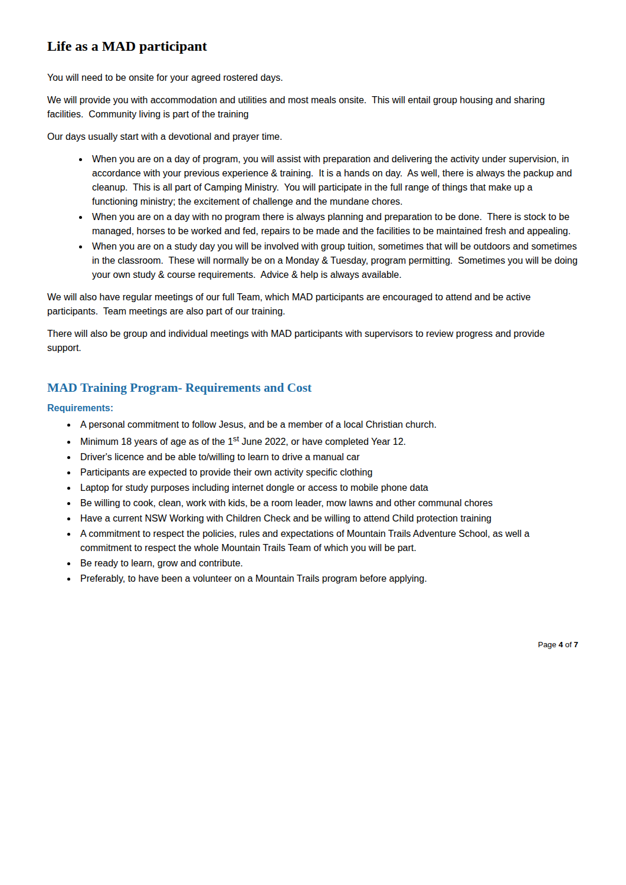Life as a MAD participant
You will need to be onsite for your agreed rostered days.
We will provide you with accommodation and utilities and most meals onsite. This will entail group housing and sharing facilities. Community living is part of the training
Our days usually start with a devotional and prayer time.
When you are on a day of program, you will assist with preparation and delivering the activity under supervision, in accordance with your previous experience & training. It is a hands on day. As well, there is always the packup and cleanup. This is all part of Camping Ministry. You will participate in the full range of things that make up a functioning ministry; the excitement of challenge and the mundane chores.
When you are on a day with no program there is always planning and preparation to be done. There is stock to be managed, horses to be worked and fed, repairs to be made and the facilities to be maintained fresh and appealing.
When you are on a study day you will be involved with group tuition, sometimes that will be outdoors and sometimes in the classroom. These will normally be on a Monday & Tuesday, program permitting. Sometimes you will be doing your own study & course requirements. Advice & help is always available.
We will also have regular meetings of our full Team, which MAD participants are encouraged to attend and be active participants. Team meetings are also part of our training.
There will also be group and individual meetings with MAD participants with supervisors to review progress and provide support.
MAD Training Program- Requirements and Cost
Requirements:
A personal commitment to follow Jesus, and be a member of a local Christian church.
Minimum 18 years of age as of the 1st June 2022, or have completed Year 12.
Driver's licence and be able to/willing to learn to drive a manual car
Participants are expected to provide their own activity specific clothing
Laptop for study purposes including internet dongle or access to mobile phone data
Be willing to cook, clean, work with kids, be a room leader, mow lawns and other communal chores
Have a current NSW Working with Children Check and be willing to attend Child protection training
A commitment to respect the policies, rules and expectations of Mountain Trails Adventure School, as well a commitment to respect the whole Mountain Trails Team of which you will be part.
Be ready to learn, grow and contribute.
Preferably, to have been a volunteer on a Mountain Trails program before applying.
Page 4 of 7